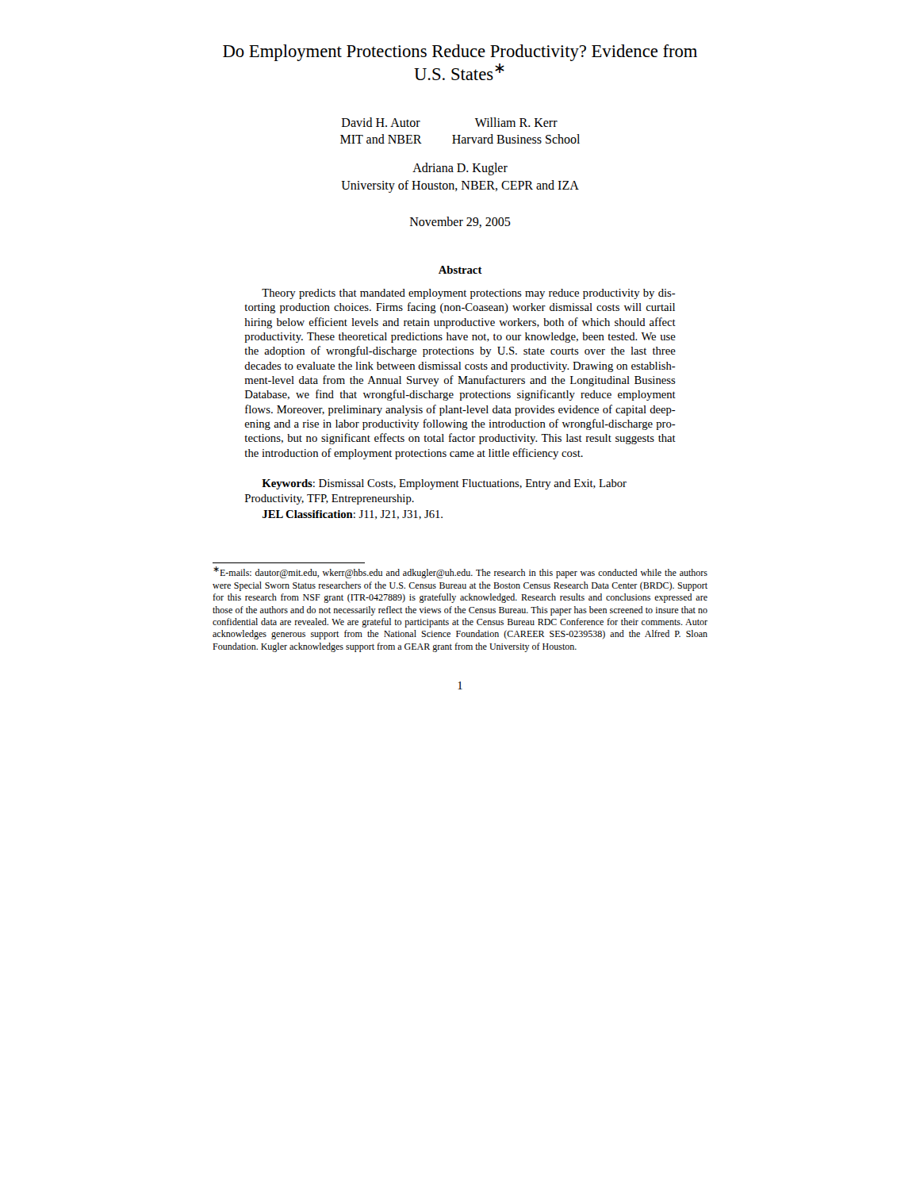Do Employment Protections Reduce Productivity? Evidence from
U.S. States∗
| David H. Autor MIT and NBER | William R. Kerr Harvard Business School |
Adriana D. Kugler
University of Houston, NBER, CEPR and IZA
November 29, 2005
Abstract
Theory predicts that mandated employment protections may reduce productivity by distorting production choices. Firms facing (non-Coasean) worker dismissal costs will curtail hiring below efficient levels and retain unproductive workers, both of which should affect productivity. These theoretical predictions have not, to our knowledge, been tested. We use the adoption of wrongful-discharge protections by U.S. state courts over the last three decades to evaluate the link between dismissal costs and productivity. Drawing on establishment-level data from the Annual Survey of Manufacturers and the Longitudinal Business Database, we find that wrongful-discharge protections significantly reduce employment flows. Moreover, preliminary analysis of plant-level data provides evidence of capital deepening and a rise in labor productivity following the introduction of wrongful-discharge protections, but no significant effects on total factor productivity. This last result suggests that the introduction of employment protections came at little efficiency cost.
Keywords: Dismissal Costs, Employment Fluctuations, Entry and Exit, Labor Productivity, TFP, Entrepreneurship.
JEL Classification: J11, J21, J31, J61.
∗E-mails: dautor@mit.edu, wkerr@hbs.edu and adkugler@uh.edu. The research in this paper was conducted while the authors were Special Sworn Status researchers of the U.S. Census Bureau at the Boston Census Research Data Center (BRDC). Support for this research from NSF grant (ITR-0427889) is gratefully acknowledged. Research results and conclusions expressed are those of the authors and do not necessarily reflect the views of the Census Bureau. This paper has been screened to insure that no confidential data are revealed. We are grateful to participants at the Census Bureau RDC Conference for their comments. Autor acknowledges generous support from the National Science Foundation (CAREER SES-0239538) and the Alfred P. Sloan Foundation. Kugler acknowledges support from a GEAR grant from the University of Houston.
1